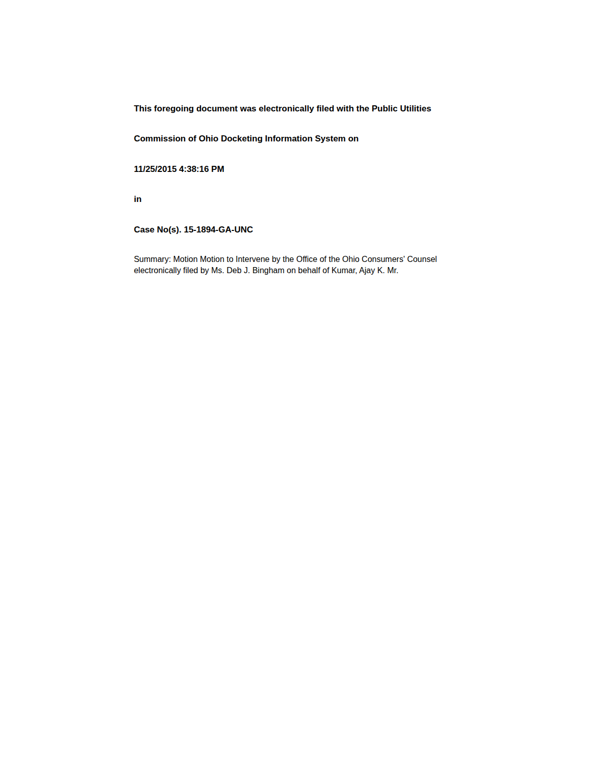This foregoing document was electronically filed with the Public Utilities
Commission of Ohio Docketing Information System on
11/25/2015 4:38:16 PM
in
Case No(s). 15-1894-GA-UNC
Summary: Motion Motion to Intervene by the Office of the Ohio Consumers' Counsel electronically filed by Ms. Deb J. Bingham on behalf of Kumar, Ajay K. Mr.